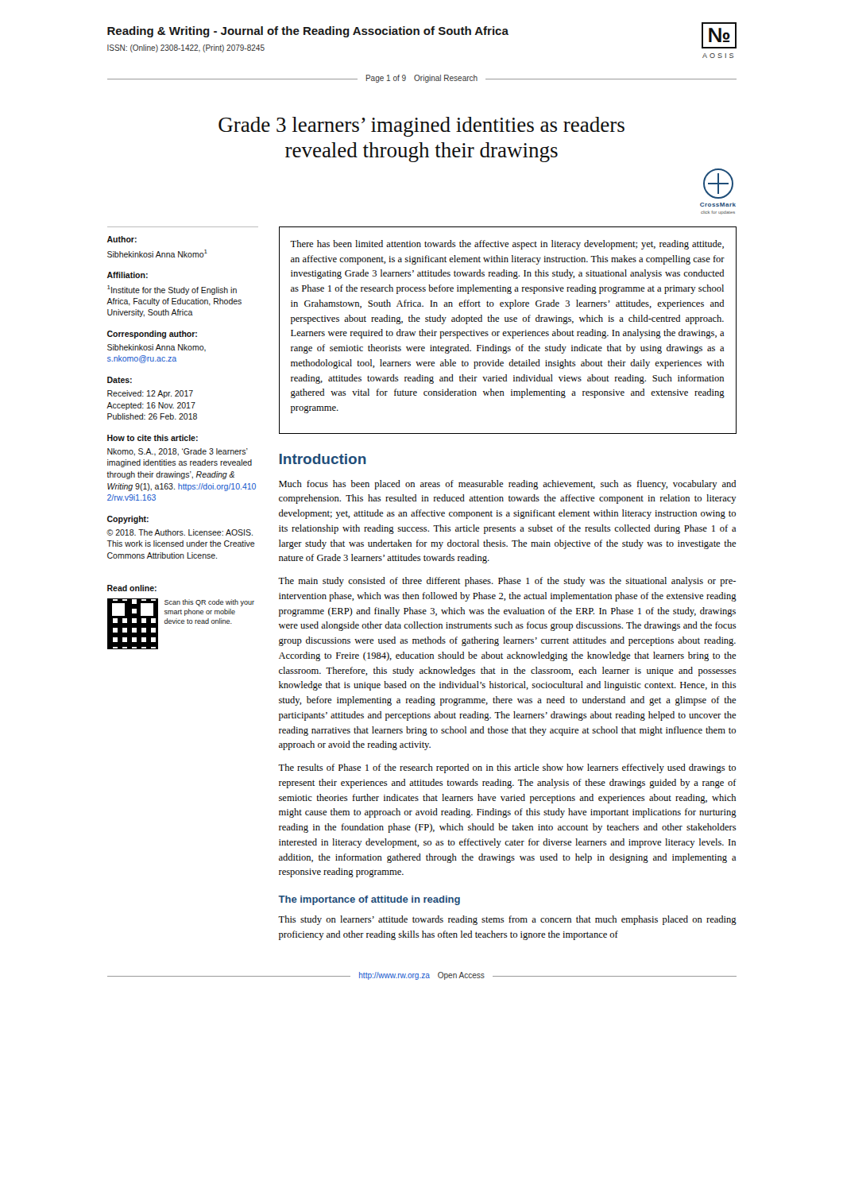Reading & Writing - Journal of the Reading Association of South Africa
ISSN: (Online) 2308-1422, (Print) 2079-8245
№
AOSIS
Page 1 of 9
Original Research
Grade 3 learners’ imagined identities as readers
revealed through their drawings
CrossMark
click for updates
Author:
Sibhekinkosi Anna Nkomo1
Affiliation:
1Institute for the Study of English in Africa, Faculty of Education, Rhodes University, South Africa
Corresponding author:
Sibhekinkosi Anna Nkomo,
s.nkomo@ru.ac.za
Dates:
Received: 12 Apr. 2017
Accepted: 16 Nov. 2017
Published: 26 Feb. 2018
How to cite this article:
Nkomo, S.A., 2018, ‘Grade 3 learners’ imagined identities as readers revealed through their drawings’, Reading & Writing 9(1), a163. https://doi.org/10.4102/rw.v9i1.163
Copyright:
© 2018. The Authors. Licensee: AOSIS. This work is licensed under the Creative Commons Attribution License.
Read online:
Scan this QR code with your smart phone or mobile device to read online.
There has been limited attention towards the affective aspect in literacy development; yet, reading attitude, an affective component, is a significant element within literacy instruction. This makes a compelling case for investigating Grade 3 learners’ attitudes towards reading. In this study, a situational analysis was conducted as Phase 1 of the research process before implementing a responsive reading programme at a primary school in Grahamstown, South Africa. In an effort to explore Grade 3 learners’ attitudes, experiences and perspectives about reading, the study adopted the use of drawings, which is a child-centred approach. Learners were required to draw their perspectives or experiences about reading. In analysing the drawings, a range of semiotic theorists were integrated. Findings of the study indicate that by using drawings as a methodological tool, learners were able to provide detailed insights about their daily experiences with reading, attitudes towards reading and their varied individual views about reading. Such information gathered was vital for future consideration when implementing a responsive and extensive reading programme.
Introduction
Much focus has been placed on areas of measurable reading achievement, such as fluency, vocabulary and comprehension. This has resulted in reduced attention towards the affective component in relation to literacy development; yet, attitude as an affective component is a significant element within literacy instruction owing to its relationship with reading success. This article presents a subset of the results collected during Phase 1 of a larger study that was undertaken for my doctoral thesis. The main objective of the study was to investigate the nature of Grade 3 learners’ attitudes towards reading.
The main study consisted of three different phases. Phase 1 of the study was the situational analysis or pre-intervention phase, which was then followed by Phase 2, the actual implementation phase of the extensive reading programme (ERP) and finally Phase 3, which was the evaluation of the ERP. In Phase 1 of the study, drawings were used alongside other data collection instruments such as focus group discussions. The drawings and the focus group discussions were used as methods of gathering learners’ current attitudes and perceptions about reading. According to Freire (1984), education should be about acknowledging the knowledge that learners bring to the classroom. Therefore, this study acknowledges that in the classroom, each learner is unique and possesses knowledge that is unique based on the individual’s historical, sociocultural and linguistic context. Hence, in this study, before implementing a reading programme, there was a need to understand and get a glimpse of the participants’ attitudes and perceptions about reading. The learners’ drawings about reading helped to uncover the reading narratives that learners bring to school and those that they acquire at school that might influence them to approach or avoid the reading activity.
The results of Phase 1 of the research reported on in this article show how learners effectively used drawings to represent their experiences and attitudes towards reading. The analysis of these drawings guided by a range of semiotic theories further indicates that learners have varied perceptions and experiences about reading, which might cause them to approach or avoid reading. Findings of this study have important implications for nurturing reading in the foundation phase (FP), which should be taken into account by teachers and other stakeholders interested in literacy development, so as to effectively cater for diverse learners and improve literacy levels. In addition, the information gathered through the drawings was used to help in designing and implementing a responsive reading programme.
The importance of attitude in reading
This study on learners’ attitude towards reading stems from a concern that much emphasis placed on reading proficiency and other reading skills has often led teachers to ignore the importance of
http://www.rw.org.za
Open Access